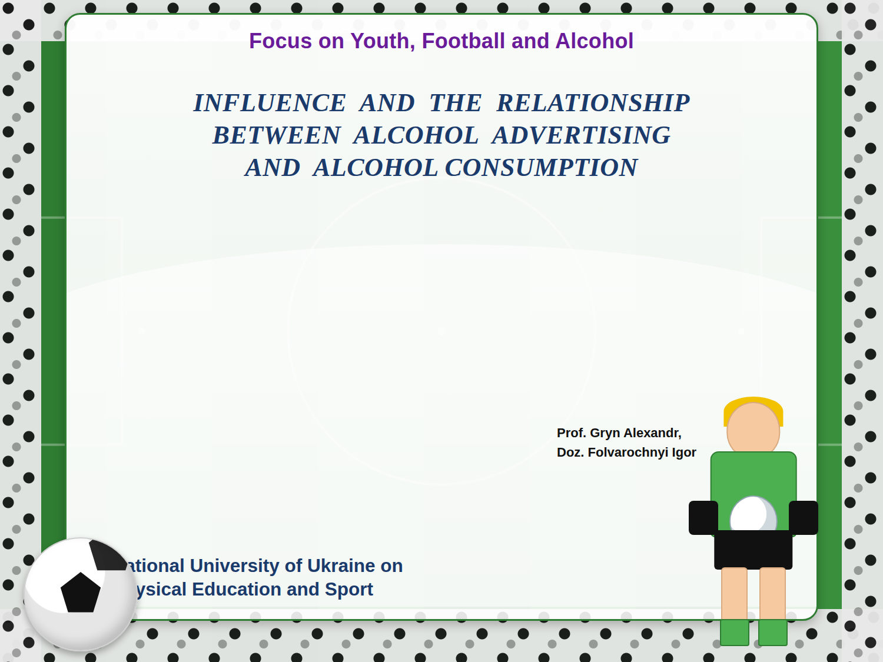Focus on Youth, Football and Alcohol
INFLUENCE AND THE RELATIONSHIP
BETWEEN ALCOHOL ADVERTISING
AND ALCOHOL CONSUMPTION
Prof. Gryn Alexandr,
Doz. Folvarochnyi Igor
National University of Ukraine on
Physical Education and Sport